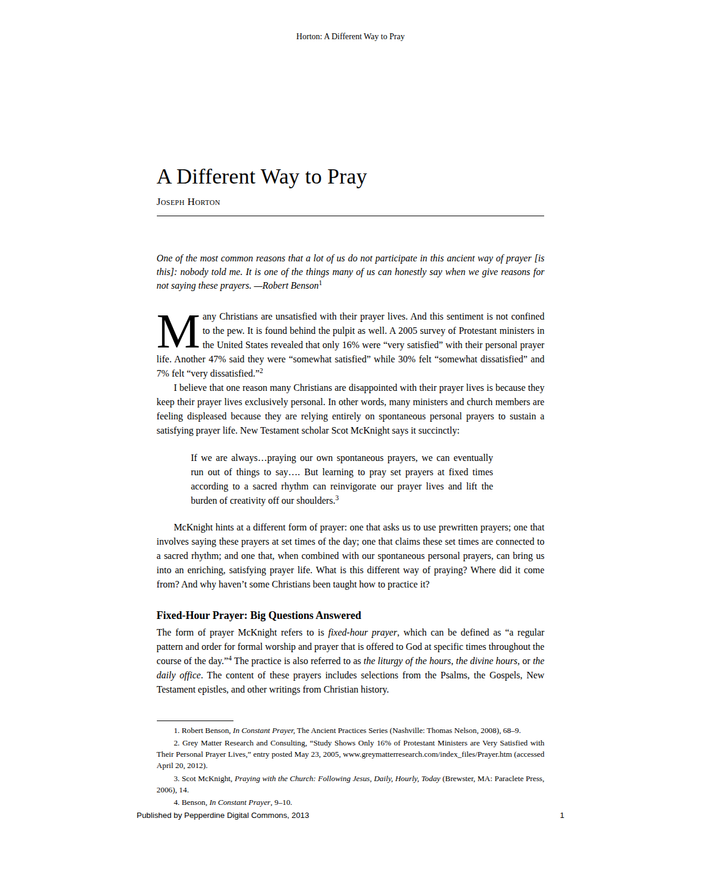Horton: A Different Way to Pray
A Different Way to Pray
Joseph Horton
One of the most common reasons that a lot of us do not participate in this ancient way of prayer [is this]: nobody told me. It is one of the things many of us can honestly say when we give reasons for not saying these prayers. —Robert Benson1
Many Christians are unsatisfied with their prayer lives. And this sentiment is not confined to the pew. It is found behind the pulpit as well. A 2005 survey of Protestant ministers in the United States revealed that only 16% were “very satisfied” with their personal prayer life. Another 47% said they were “somewhat satisfied” while 30% felt “somewhat dissatisfied” and 7% felt “very dissatisfied.”2
I believe that one reason many Christians are disappointed with their prayer lives is because they keep their prayer lives exclusively personal. In other words, many ministers and church members are feeling displeased because they are relying entirely on spontaneous personal prayers to sustain a satisfying prayer life. New Testament scholar Scot McKnight says it succinctly:
If we are always…praying our own spontaneous prayers, we can eventually run out of things to say…. But learning to pray set prayers at fixed times according to a sacred rhythm can reinvigorate our prayer lives and lift the burden of creativity off our shoulders.3
McKnight hints at a different form of prayer: one that asks us to use prewritten prayers; one that involves saying these prayers at set times of the day; one that claims these set times are connected to a sacred rhythm; and one that, when combined with our spontaneous personal prayers, can bring us into an enriching, satisfying prayer life. What is this different way of praying? Where did it come from? And why haven’t some Christians been taught how to practice it?
Fixed-Hour Prayer: Big Questions Answered
The form of prayer McKnight refers to is fixed-hour prayer, which can be defined as “a regular pattern and order for formal worship and prayer that is offered to God at specific times throughout the course of the day.”4 The practice is also referred to as the liturgy of the hours, the divine hours, or the daily office. The content of these prayers includes selections from the Psalms, the Gospels, New Testament epistles, and other writings from Christian history.
1. Robert Benson, In Constant Prayer, The Ancient Practices Series (Nashville: Thomas Nelson, 2008), 68–9.
2. Grey Matter Research and Consulting, “Study Shows Only 16% of Protestant Ministers are Very Satisfied with Their Personal Prayer Lives,” entry posted May 23, 2005, www.greymatterresearch.com/index_files/Prayer.htm (accessed April 20, 2012).
3. Scot McKnight, Praying with the Church: Following Jesus, Daily, Hourly, Today (Brewster, MA: Paraclete Press, 2006), 14.
4. Benson, In Constant Prayer, 9–10.
Published by Pepperdine Digital Commons, 2013 1